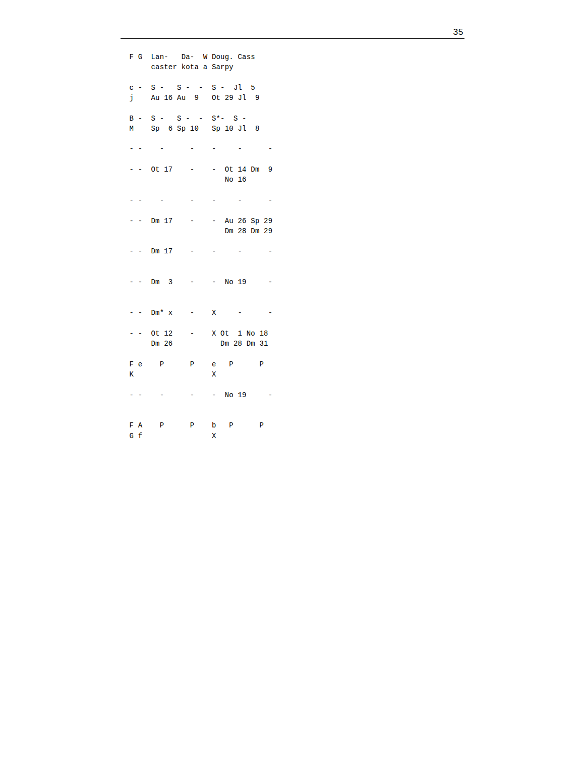35
F G  Lan-   Da-  W Doug. Cass
     caster kota a Sarpy

c -  S -   S -  -  S -  Jl  5
j    Au 16 Au  9   Ot 29 Jl  9

B -  S -   S -  -  S*-  S -
M    Sp  6 Sp 10   Sp 10 Jl  8

- -    -      -    -     -      -

- -  Ot 17    -    -  Ot 14 Dm  9
                      No 16

- -    -      -    -     -      -

- -  Dm 17    -    -  Au 26 Sp 29
                      Dm 28 Dm 29

- -  Dm 17    -    -     -      -


- -  Dm  3    -    -  No 19     -


- -  Dm* x    -    X     -      -

- -  Ot 12    -    X Ot  1 No 18
     Dm 26           Dm 28 Dm 31

F e    P      P    e   P      P
K                  X

- -    -      -    -  No 19     -


F A    P      P    b   P      P
G f                X